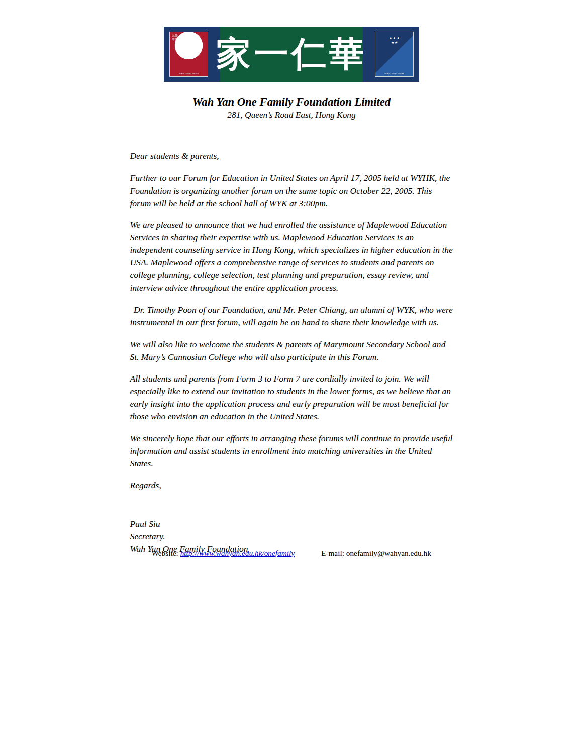家一仁華
Wah Yan One Family Foundation Limited
281, Queen’s Road East, Hong Kong
Dear students & parents,
Further to our Forum for Education in United States on April 17, 2005 held at WYHK, the Foundation is organizing another forum on the same topic on October 22, 2005. This forum will be held at the school hall of WYK at 3:00pm.
We are pleased to announce that we had enrolled the assistance of Maplewood Education Services in sharing their expertise with us. Maplewood Education Services is an independent counseling service in Hong Kong, which specializes in higher education in the USA. Maplewood offers a comprehensive range of services to students and parents on college planning, college selection, test planning and preparation, essay review, and interview advice throughout the entire application process.
Dr. Timothy Poon of our Foundation, and Mr. Peter Chiang, an alumni of WYK, who were instrumental in our first forum, will again be on hand to share their knowledge with us.
We will also like to welcome the students & parents of Marymount Secondary School and St. Mary’s Cannosian College who will also participate in this Forum.
All students and parents from Form 3 to Form 7 are cordially invited to join. We will especially like to extend our invitation to students in the lower forms, as we believe that an early insight into the application process and early preparation will be most beneficial for those who envision an education in the United States.
We sincerely hope that our efforts in arranging these forums will continue to provide useful information and assist students in enrollment into matching universities in the United States.
Regards,
Paul Siu
Secretary.
Wah Yan One Family Foundation
Website: http://www.wahyan.edu.hk/onefamily
E-mail: onefamily@wahyan.edu.hk